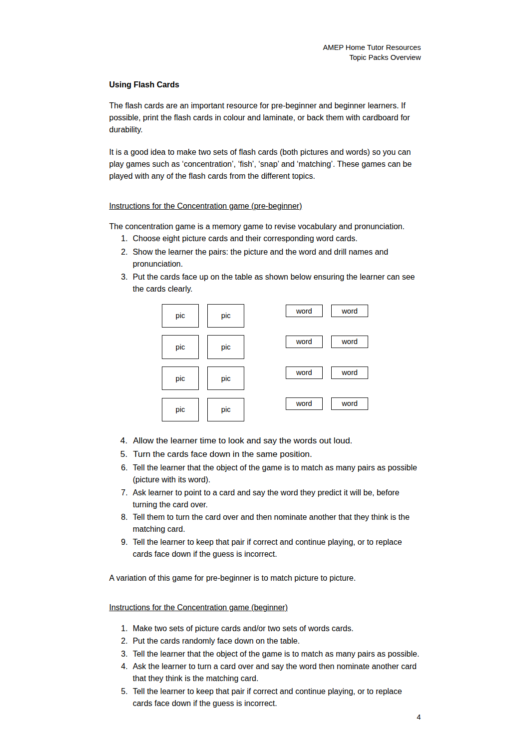AMEP Home Tutor Resources
Topic Packs Overview
Using Flash Cards
The flash cards are an important resource for pre-beginner and beginner learners. If possible, print the flash cards in colour and laminate, or back them with cardboard for durability.
It is a good idea to make two sets of flash cards (both pictures and words) so you can play games such as ‘concentration’, ‘fish’, ‘snap’ and ‘matching’. These games can be played with any of the flash cards from the different topics.
Instructions for the Concentration game (pre-beginner)
The concentration game is a memory game to revise vocabulary and pronunciation.
Choose eight picture cards and their corresponding word cards.
Show the learner the pairs: the picture and the word and drill names and pronunciation.
Put the cards face up on the table as shown below ensuring the learner can see the cards clearly.
pic
pic
pic
pic
pic
pic
pic
pic
word
word
word
word
word
word
word
word
Allow the learner time to look and say the words out loud.
Turn the cards face down in the same position.
Tell the learner that the object of the game is to match as many pairs as possible (picture with its word).
Ask learner to point to a card and say the word they predict it will be, before turning the card over.
Tell them to turn the card over and then nominate another that they think is the matching card.
Tell the learner to keep that pair if correct and continue playing, or to replace cards face down if the guess is incorrect.
A variation of this game for pre-beginner is to match picture to picture.
Instructions for the Concentration game (beginner)
Make two sets of picture cards and/or two sets of words cards.
Put the cards randomly face down on the table.
Tell the learner that the object of the game is to match as many pairs as possible.
Ask the learner to turn a card over and say the word then nominate another card that they think is the matching card.
Tell the learner to keep that pair if correct and continue playing, or to replace cards face down if the guess is incorrect.
4